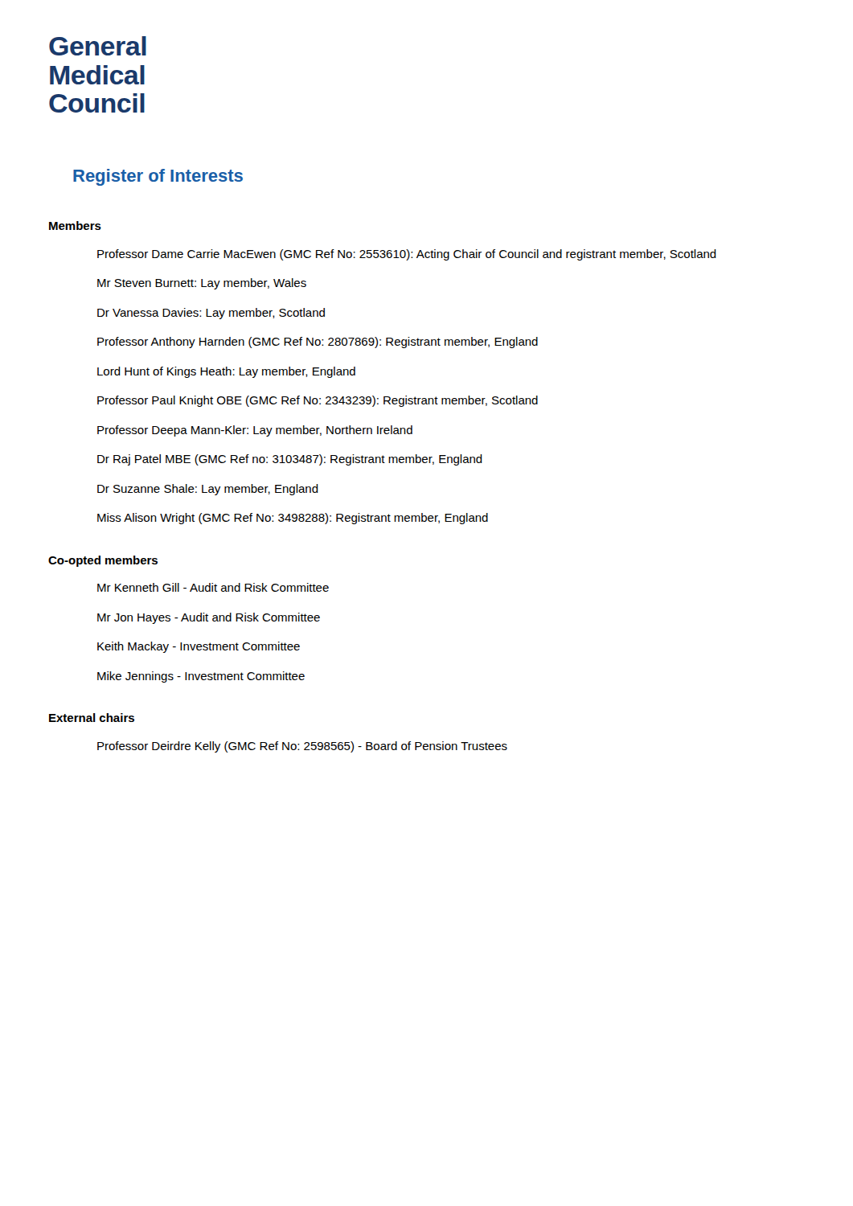General
Medical
Council
Register of Interests
Members
Professor Dame Carrie MacEwen (GMC Ref No: 2553610): Acting Chair of Council and registrant member, Scotland
Mr Steven Burnett: Lay member, Wales
Dr Vanessa Davies: Lay member, Scotland
Professor Anthony Harnden (GMC Ref No: 2807869): Registrant member, England
Lord Hunt of Kings Heath: Lay member, England
Professor Paul Knight OBE (GMC Ref No: 2343239): Registrant member, Scotland
Professor Deepa Mann-Kler: Lay member, Northern Ireland
Dr Raj Patel MBE (GMC Ref no: 3103487): Registrant member, England
Dr Suzanne Shale: Lay member, England
Miss Alison Wright (GMC Ref No: 3498288): Registrant member, England
Co-opted members
Mr Kenneth Gill - Audit and Risk Committee
Mr Jon Hayes - Audit and Risk Committee
Keith Mackay - Investment Committee
Mike Jennings - Investment Committee
External chairs
Professor Deirdre Kelly (GMC Ref No: 2598565) - Board of Pension Trustees